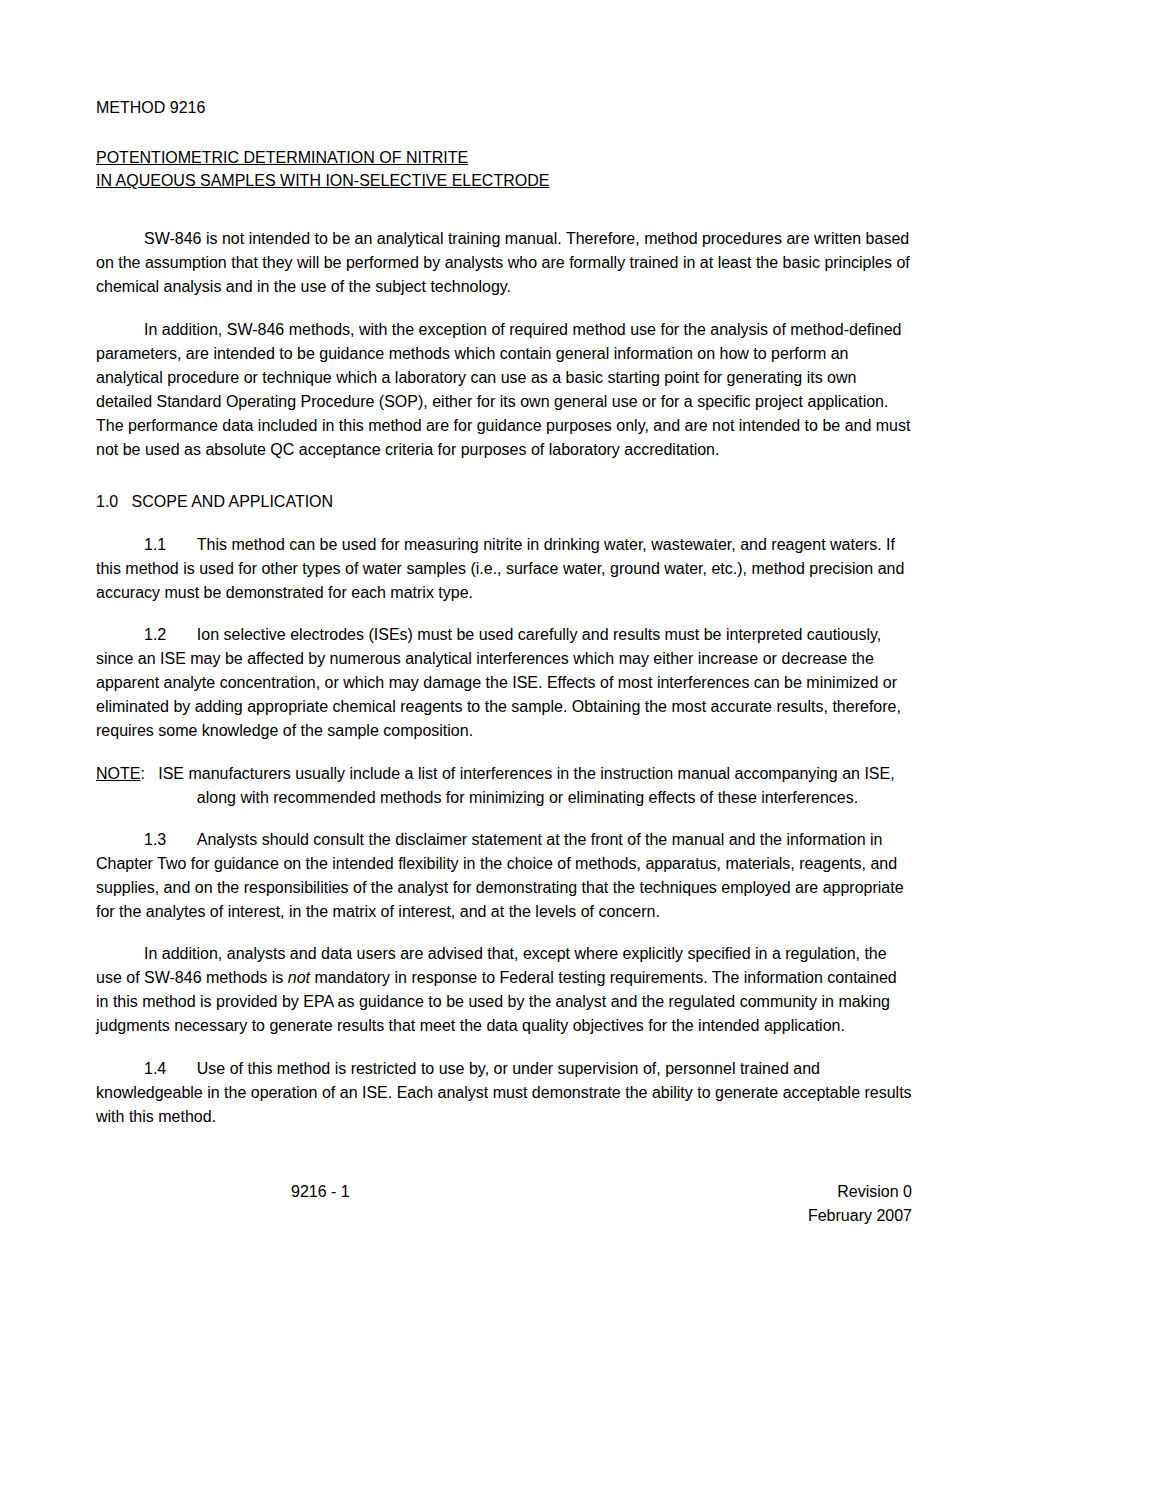METHOD 9216
POTENTIOMETRIC DETERMINATION OF NITRITE
IN AQUEOUS SAMPLES WITH ION-SELECTIVE ELECTRODE
SW-846 is not intended to be an analytical training manual. Therefore, method procedures are written based on the assumption that they will be performed by analysts who are formally trained in at least the basic principles of chemical analysis and in the use of the subject technology.
In addition, SW-846 methods, with the exception of required method use for the analysis of method-defined parameters, are intended to be guidance methods which contain general information on how to perform an analytical procedure or technique which a laboratory can use as a basic starting point for generating its own detailed Standard Operating Procedure (SOP), either for its own general use or for a specific project application. The performance data included in this method are for guidance purposes only, and are not intended to be and must not be used as absolute QC acceptance criteria for purposes of laboratory accreditation.
1.0 SCOPE AND APPLICATION
1.1 This method can be used for measuring nitrite in drinking water, wastewater, and reagent waters. If this method is used for other types of water samples (i.e., surface water, ground water, etc.), method precision and accuracy must be demonstrated for each matrix type.
1.2 Ion selective electrodes (ISEs) must be used carefully and results must be interpreted cautiously, since an ISE may be affected by numerous analytical interferences which may either increase or decrease the apparent analyte concentration, or which may damage the ISE. Effects of most interferences can be minimized or eliminated by adding appropriate chemical reagents to the sample. Obtaining the most accurate results, therefore, requires some knowledge of the sample composition.
NOTE: ISE manufacturers usually include a list of interferences in the instruction manual accompanying an ISE, along with recommended methods for minimizing or eliminating effects of these interferences.
1.3 Analysts should consult the disclaimer statement at the front of the manual and the information in Chapter Two for guidance on the intended flexibility in the choice of methods, apparatus, materials, reagents, and supplies, and on the responsibilities of the analyst for demonstrating that the techniques employed are appropriate for the analytes of interest, in the matrix of interest, and at the levels of concern.
In addition, analysts and data users are advised that, except where explicitly specified in a regulation, the use of SW-846 methods is not mandatory in response to Federal testing requirements. The information contained in this method is provided by EPA as guidance to be used by the analyst and the regulated community in making judgments necessary to generate results that meet the data quality objectives for the intended application.
1.4 Use of this method is restricted to use by, or under supervision of, personnel trained and knowledgeable in the operation of an ISE. Each analyst must demonstrate the ability to generate acceptable results with this method.
| 9216 - 1 | Revision 0 February 2007 |